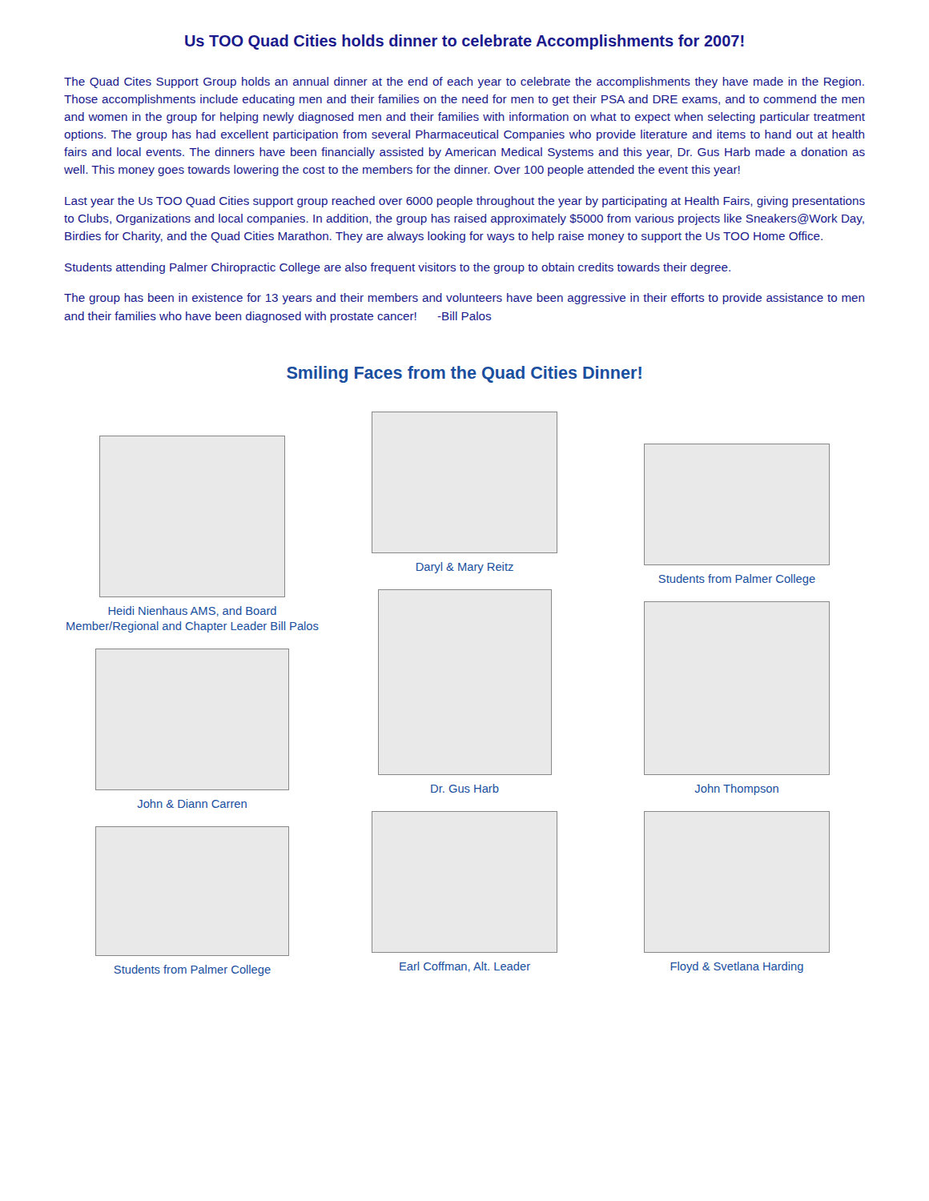Us TOO Quad Cities holds dinner to celebrate Accomplishments for 2007!
The Quad Cites Support Group holds an annual dinner at the end of each year to celebrate the accomplishments they have made in the Region. Those accomplishments include educating men and their families on the need for men to get their PSA and DRE exams, and to commend the men and women in the group for helping newly diagnosed men and their families with information on what to expect when selecting particular treatment options. The group has had excellent participation from several Pharmaceutical Companies who provide literature and items to hand out at health fairs and local events. The dinners have been financially assisted by American Medical Systems and this year, Dr. Gus Harb made a donation as well. This money goes towards lowering the cost to the members for the dinner. Over 100 people attended the event this year!
Last year the Us TOO Quad Cities support group reached over 6000 people throughout the year by participating at Health Fairs, giving presentations to Clubs, Organizations and local companies. In addition, the group has raised approximately $5000 from various projects like Sneakers@Work Day, Birdies for Charity, and the Quad Cities Marathon. They are always looking for ways to help raise money to support the Us TOO Home Office.
Students attending Palmer Chiropractic College are also frequent visitors to the group to obtain credits towards their degree.
The group has been in existence for 13 years and their members and volunteers have been aggressive in their efforts to provide assistance to men and their families who have been diagnosed with prostate cancer! -Bill Palos
Smiling Faces from the Quad Cities Dinner!
Heidi Nienhaus AMS, and Board Member/Regional and Chapter Leader Bill Palos
John & Diann Carren
Students from Palmer College
Daryl & Mary Reitz
Dr. Gus Harb
Earl Coffman, Alt. Leader
Students from Palmer College
John Thompson
Floyd & Svetlana Harding